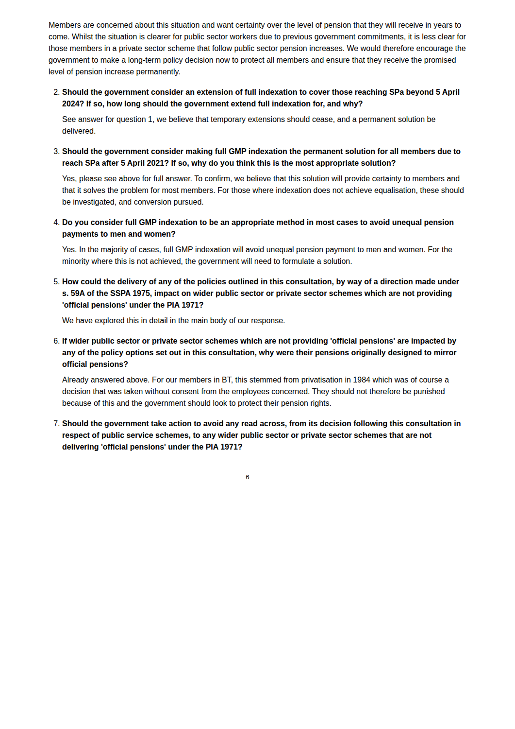Members are concerned about this situation and want certainty over the level of pension that they will receive in years to come. Whilst the situation is clearer for public sector workers due to previous government commitments, it is less clear for those members in a private sector scheme that follow public sector pension increases. We would therefore encourage the government to make a long-term policy decision now to protect all members and ensure that they receive the promised level of pension increase permanently.
Should the government consider an extension of full indexation to cover those reaching SPa beyond 5 April 2024? If so, how long should the government extend full indexation for, and why?
See answer for question 1, we believe that temporary extensions should cease, and a permanent solution be delivered.
Should the government consider making full GMP indexation the permanent solution for all members due to reach SPa after 5 April 2021? If so, why do you think this is the most appropriate solution?
Yes, please see above for full answer. To confirm, we believe that this solution will provide certainty to members and that it solves the problem for most members. For those where indexation does not achieve equalisation, these should be investigated, and conversion pursued.
Do you consider full GMP indexation to be an appropriate method in most cases to avoid unequal pension payments to men and women?
Yes. In the majority of cases, full GMP indexation will avoid unequal pension payment to men and women. For the minority where this is not achieved, the government will need to formulate a solution.
How could the delivery of any of the policies outlined in this consultation, by way of a direction made under s. 59A of the SSPA 1975, impact on wider public sector or private sector schemes which are not providing 'official pensions' under the PIA 1971?
We have explored this in detail in the main body of our response.
If wider public sector or private sector schemes which are not providing 'official pensions' are impacted by any of the policy options set out in this consultation, why were their pensions originally designed to mirror official pensions?
Already answered above. For our members in BT, this stemmed from privatisation in 1984 which was of course a decision that was taken without consent from the employees concerned. They should not therefore be punished because of this and the government should look to protect their pension rights.
Should the government take action to avoid any read across, from its decision following this consultation in respect of public service schemes, to any wider public sector or private sector schemes that are not delivering 'official pensions' under the PIA 1971?
6